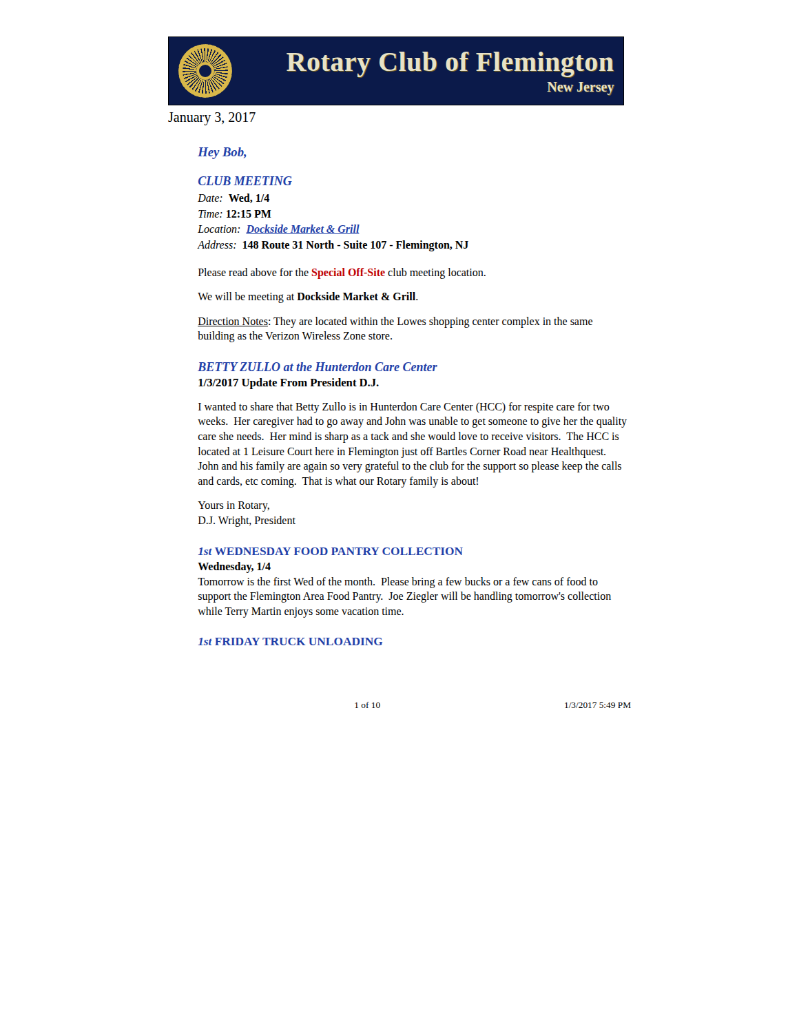Rotary Club of Flemington
New Jersey
January 3, 2017
Hey Bob,
CLUB MEETING
Date: Wed, 1/4
Time: 12:15 PM
Location: Dockside Market & Grill
Address: 148 Route 31 North - Suite 107 - Flemington, NJ
Please read above for the Special Off-Site club meeting location.
We will be meeting at Dockside Market & Grill.
Direction Notes: They are located within the Lowes shopping center complex in the same building as the Verizon Wireless Zone store.
BETTY ZULLO at the Hunterdon Care Center
1/3/2017 Update From President D.J.
I wanted to share that Betty Zullo is in Hunterdon Care Center (HCC) for respite care for two weeks. Her caregiver had to go away and John was unable to get someone to give her the quality care she needs. Her mind is sharp as a tack and she would love to receive visitors. The HCC is located at 1 Leisure Court here in Flemington just off Bartles Corner Road near Healthquest. John and his family are again so very grateful to the club for the support so please keep the calls and cards, etc coming. That is what our Rotary family is about!
Yours in Rotary,
D.J. Wright, President
1st WEDNESDAY FOOD PANTRY COLLECTION
Wednesday, 1/4
Tomorrow is the first Wed of the month. Please bring a few bucks or a few cans of food to support the Flemington Area Food Pantry. Joe Ziegler will be handling tomorrow's collection while Terry Martin enjoys some vacation time.
1st FRIDAY TRUCK UNLOADING
1 of 10
1/3/2017 5:49 PM